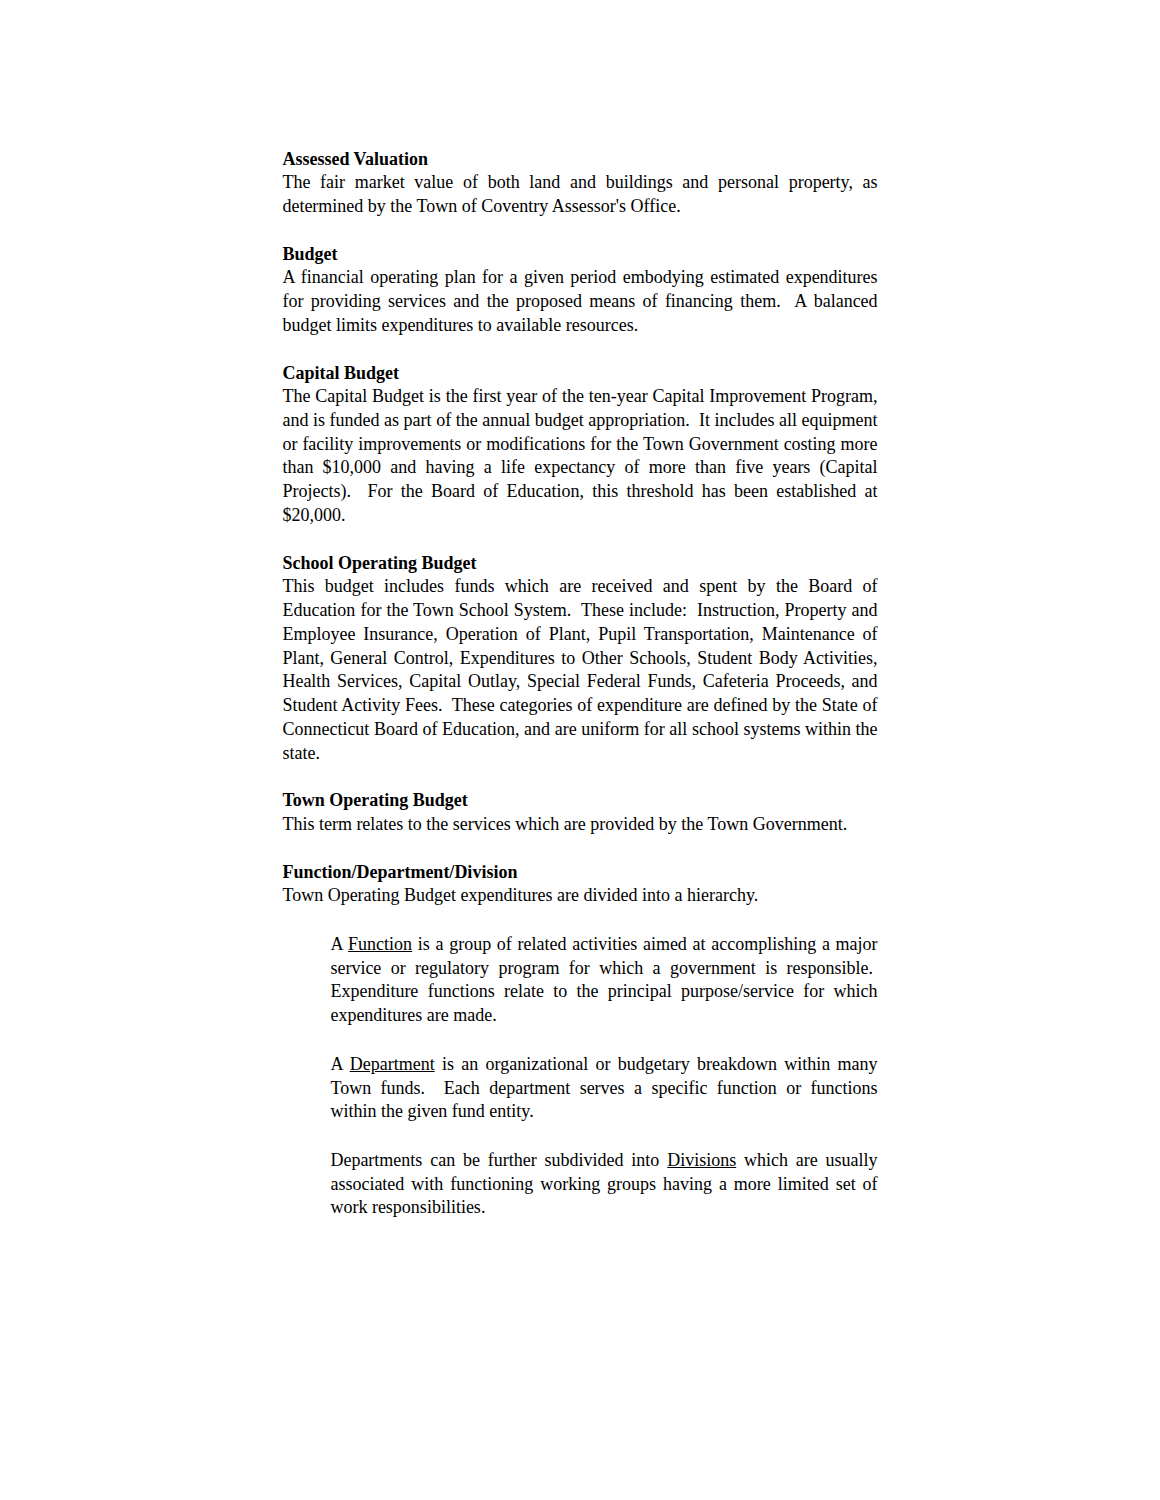Assessed Valuation
The fair market value of both land and buildings and personal property, as determined by the Town of Coventry Assessor's Office.
Budget
A financial operating plan for a given period embodying estimated expenditures for providing services and the proposed means of financing them. A balanced budget limits expenditures to available resources.
Capital Budget
The Capital Budget is the first year of the ten-year Capital Improvement Program, and is funded as part of the annual budget appropriation. It includes all equipment or facility improvements or modifications for the Town Government costing more than $10,000 and having a life expectancy of more than five years (Capital Projects). For the Board of Education, this threshold has been established at $20,000.
School Operating Budget
This budget includes funds which are received and spent by the Board of Education for the Town School System. These include: Instruction, Property and Employee Insurance, Operation of Plant, Pupil Transportation, Maintenance of Plant, General Control, Expenditures to Other Schools, Student Body Activities, Health Services, Capital Outlay, Special Federal Funds, Cafeteria Proceeds, and Student Activity Fees. These categories of expenditure are defined by the State of Connecticut Board of Education, and are uniform for all school systems within the state.
Town Operating Budget
This term relates to the services which are provided by the Town Government.
Function/Department/Division
Town Operating Budget expenditures are divided into a hierarchy.
A Function is a group of related activities aimed at accomplishing a major service or regulatory program for which a government is responsible. Expenditure functions relate to the principal purpose/service for which expenditures are made.
A Department is an organizational or budgetary breakdown within many Town funds. Each department serves a specific function or functions within the given fund entity.
Departments can be further subdivided into Divisions which are usually associated with functioning working groups having a more limited set of work responsibilities.